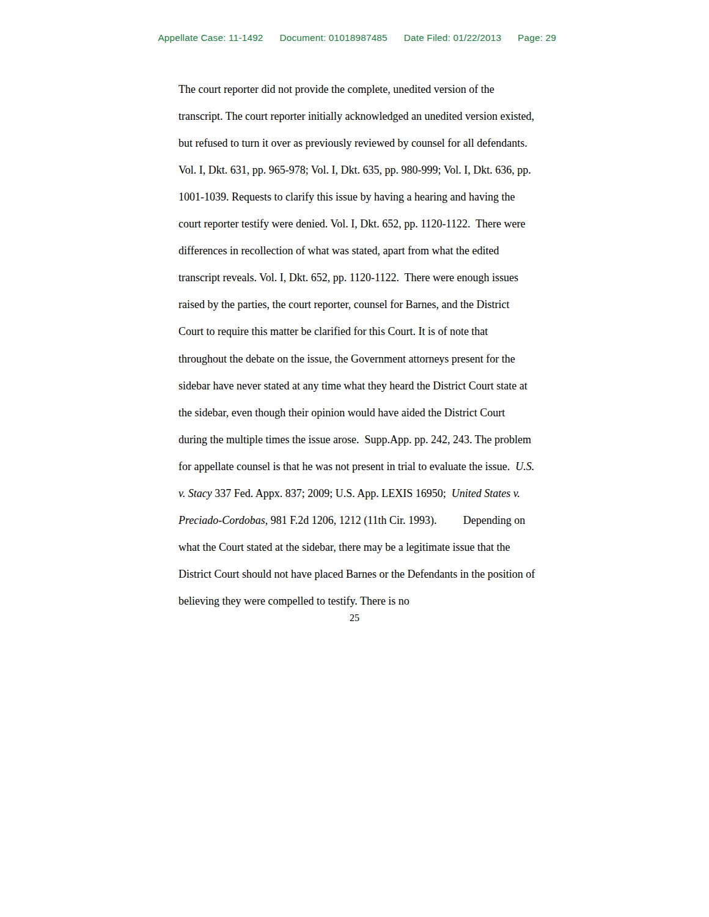Appellate Case: 11-1492 Document: 01018987485 Date Filed: 01/22/2013 Page: 29
The court reporter did not provide the complete, unedited version of the transcript. The court reporter initially acknowledged an unedited version existed, but refused to turn it over as previously reviewed by counsel for all defendants. Vol. I, Dkt. 631, pp. 965-978; Vol. I, Dkt. 635, pp. 980-999; Vol. I, Dkt. 636, pp. 1001-1039. Requests to clarify this issue by having a hearing and having the court reporter testify were denied. Vol. I, Dkt. 652, pp. 1120-1122. There were differences in recollection of what was stated, apart from what the edited transcript reveals. Vol. I, Dkt. 652, pp. 1120-1122. There were enough issues raised by the parties, the court reporter, counsel for Barnes, and the District Court to require this matter be clarified for this Court. It is of note that throughout the debate on the issue, the Government attorneys present for the sidebar have never stated at any time what they heard the District Court state at the sidebar, even though their opinion would have aided the District Court during the multiple times the issue arose. Supp.App. pp. 242, 243. The problem for appellate counsel is that he was not present in trial to evaluate the issue. U.S. v. Stacy 337 Fed. Appx. 837; 2009; U.S. App. LEXIS 16950; United States v. Preciado-Cordobas, 981 F.2d 1206, 1212 (11th Cir. 1993). Depending on what the Court stated at the sidebar, there may be a legitimate issue that the District Court should not have placed Barnes or the Defendants in the position of believing they were compelled to testify. There is no
25